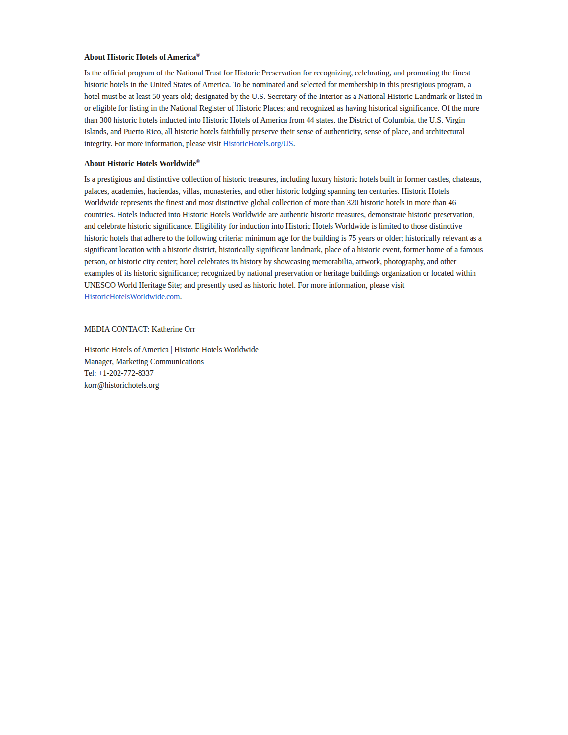About Historic Hotels of America®
Is the official program of the National Trust for Historic Preservation for recognizing, celebrating, and promoting the finest historic hotels in the United States of America. To be nominated and selected for membership in this prestigious program, a hotel must be at least 50 years old; designated by the U.S. Secretary of the Interior as a National Historic Landmark or listed in or eligible for listing in the National Register of Historic Places; and recognized as having historical significance. Of the more than 300 historic hotels inducted into Historic Hotels of America from 44 states, the District of Columbia, the U.S. Virgin Islands, and Puerto Rico, all historic hotels faithfully preserve their sense of authenticity, sense of place, and architectural integrity. For more information, please visit HistoricHotels.org/US.
About Historic Hotels Worldwide®
Is a prestigious and distinctive collection of historic treasures, including luxury historic hotels built in former castles, chateaus, palaces, academies, haciendas, villas, monasteries, and other historic lodging spanning ten centuries. Historic Hotels Worldwide represents the finest and most distinctive global collection of more than 320 historic hotels in more than 46 countries. Hotels inducted into Historic Hotels Worldwide are authentic historic treasures, demonstrate historic preservation, and celebrate historic significance. Eligibility for induction into Historic Hotels Worldwide is limited to those distinctive historic hotels that adhere to the following criteria: minimum age for the building is 75 years or older; historically relevant as a significant location with a historic district, historically significant landmark, place of a historic event, former home of a famous person, or historic city center; hotel celebrates its history by showcasing memorabilia, artwork, photography, and other examples of its historic significance; recognized by national preservation or heritage buildings organization or located within UNESCO World Heritage Site; and presently used as historic hotel. For more information, please visit HistoricHotelsWorldwide.com.
MEDIA CONTACT: Katherine Orr
Historic Hotels of America | Historic Hotels Worldwide Manager, Marketing Communications Tel: +1-202-772-8337 korr@historichotels.org